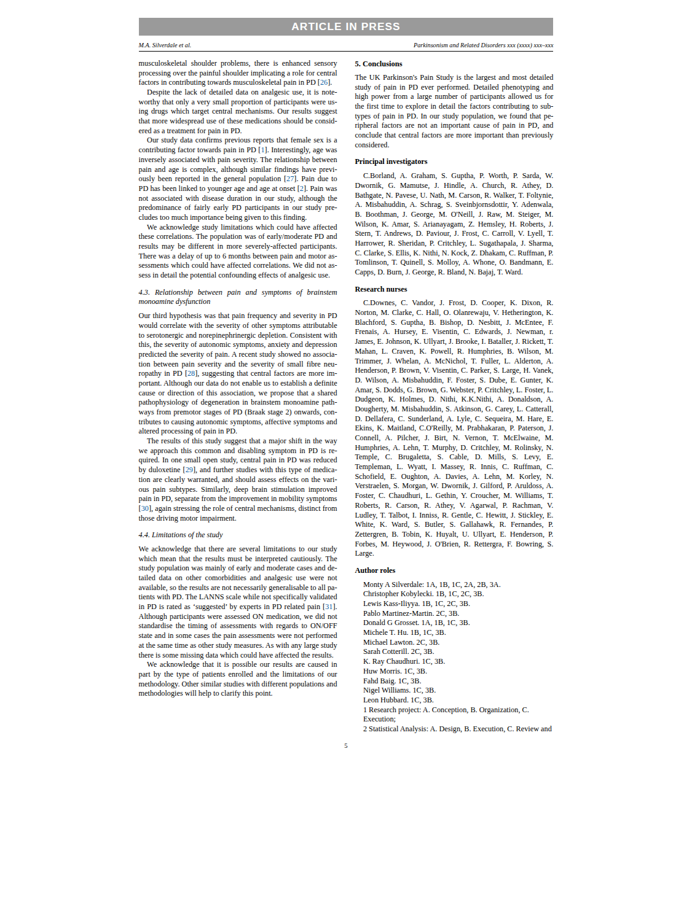ARTICLE IN PRESS
M.A. Silverdale et al. Parkinsonism and Related Disorders xxx (xxxx) xxx–xxx
musculoskeletal shoulder problems, there is enhanced sensory processing over the painful shoulder implicating a role for central factors in contributing towards musculoskeletal pain in PD [26].
Despite the lack of detailed data on analgesic use, it is noteworthy that only a very small proportion of participants were using drugs which target central mechanisms. Our results suggest that more widespread use of these medications should be considered as a treatment for pain in PD.
Our study data confirms previous reports that female sex is a contributing factor towards pain in PD [1]. Interestingly, age was inversely associated with pain severity. The relationship between pain and age is complex, although similar findings have previously been reported in the general population [27]. Pain due to PD has been linked to younger age and age at onset [2]. Pain was not associated with disease duration in our study, although the predominance of fairly early PD participants in our study precludes too much importance being given to this finding.
We acknowledge study limitations which could have affected these correlations. The population was of early/moderate PD and results may be different in more severely-affected participants. There was a delay of up to 6 months between pain and motor assessments which could have affected correlations. We did not assess in detail the potential confounding effects of analgesic use.
4.3. Relationship between pain and symptoms of brainstem monoamine dysfunction
Our third hypothesis was that pain frequency and severity in PD would correlate with the severity of other symptoms attributable to serotonergic and norepinephrinergic depletion. Consistent with this, the severity of autonomic symptoms, anxiety and depression predicted the severity of pain. A recent study showed no association between pain severity and the severity of small fibre neuropathy in PD [28], suggesting that central factors are more important. Although our data do not enable us to establish a definite cause or direction of this association, we propose that a shared pathophysiology of degeneration in brainstem monoamine pathways from premotor stages of PD (Braak stage 2) onwards, contributes to causing autonomic symptoms, affective symptoms and altered processing of pain in PD.
The results of this study suggest that a major shift in the way we approach this common and disabling symptom in PD is required. In one small open study, central pain in PD was reduced by duloxetine [29], and further studies with this type of medication are clearly warranted, and should assess effects on the various pain subtypes. Similarly, deep brain stimulation improved pain in PD, separate from the improvement in mobility symptoms [30], again stressing the role of central mechanisms, distinct from those driving motor impairment.
4.4. Limitations of the study
We acknowledge that there are several limitations to our study which mean that the results must be interpreted cautiously. The study population was mainly of early and moderate cases and detailed data on other comorbidities and analgesic use were not available, so the results are not necessarily generalisable to all patients with PD. The LANNS scale while not specifically validated in PD is rated as ‘suggested’ by experts in PD related pain [31]. Although participants were assessed ON medication, we did not standardise the timing of assessments with regards to ON/OFF state and in some cases the pain assessments were not performed at the same time as other study measures. As with any large study there is some missing data which could have affected the results.
We acknowledge that it is possible our results are caused in part by the type of patients enrolled and the limitations of our methodology. Other similar studies with different populations and methodologies will help to clarify this point.
5. Conclusions
The UK Parkinson's Pain Study is the largest and most detailed study of pain in PD ever performed. Detailed phenotyping and high power from a large number of participants allowed us for the first time to explore in detail the factors contributing to subtypes of pain in PD. In our study population, we found that peripheral factors are not an important cause of pain in PD, and conclude that central factors are more important than previously considered.
Principal investigators
C.Borland, A. Graham, S. Guptha, P. Worth, P. Sarda, W. Dwornik, G. Mamutse, J. Hindle, A. Church, R. Athey, D. Bathgate, N. Pavese, U. Nath, M. Carson, R. Walker, T. Foltynie, A. Misbahuddin, A. Schrag, S. Sveinbjornsdottir, Y. Adenwala, B. Boothman, J. George, M. O'Neill, J. Raw, M. Steiger, M. Wilson, K. Amar, S. Arianayagam, Z. Hemsley, H. Roberts, J. Stern, T. Andrews, D. Paviour, J. Frost, C. Carroll, V. Lyell, T. Harrower, R. Sheridan, P. Critchley, L. Sugathapala, J. Sharma, C. Clarke, S. Ellis, K. Nithi, N. Kock, Z. Dhakam, C. Ruffman, P. Tomlinson, T. Quinell, S. Molloy, A. Whone, O. Bandmann, E. Capps, D. Burn, J. George, R. Bland, N. Bajaj, T. Ward.
Research nurses
C.Downes, C. Vandor, J. Frost, D. Cooper, K. Dixon, R. Norton, M. Clarke, C. Hall, O. Olanrewaju, V. Hetherington, K. Blachford, S. Guptha, B. Bishop, D. Nesbitt, J. McEntee, F. Frenais, A. Hursey, E. Visentin, C. Edwards, J. Newman, r. James, E. Johnson, K. Ullyart, J. Brooke, I. Bataller, J. Rickett, T. Mahan, L. Craven, K. Powell, R. Humphries, B. Wilson, M. Trimmer, J. Whelan, A. McNichol, T. Fuller, L. Alderton, A. Henderson, P. Brown, V. Visentin, C. Parker, S. Large, H. Vanek, D. Wilson, A. Misbahuddin, F. Foster, S. Dube, E. Gunter, K. Amar, S. Dodds, G. Brown, G. Webster, P. Critchley, L. Foster, L. Dudgeon, K. Holmes, D. Nithi, K.K.Nithi, A. Donaldson, A. Dougherty, M. Misbahuddin, S. Atkinson, G. Carey, L. Catterall, D. Dellafera, C. Sunderland, A. Lyle, C. Sequeira, M. Hare, E. Ekins, K. Maitland, C.O'Reilly, M. Prabhakaran, P. Paterson, J. Connell, A. Pilcher, J. Birt, N. Vernon, T. McElwaine, M. Humphries, A. Lehn, T. Murphy, D. Critchley, M. Rolinsky, N. Temple, C. Brugaletta, S. Cable, D. Mills, S. Levy, E. Templeman, L. Wyatt, I. Massey, R. Innis, C. Ruffman, C. Schofield, E. Oughton, A. Davies, A. Lehn, M. Korley, N. Verstraelen, S. Morgan, W. Dwornik, J. Gilford, P. Aruldoss, A. Foster, C. Chaudhuri, L. Gethin, Y. Croucher, M. Williams, T. Roberts, R. Carson, R. Athey, V. Agarwal, P. Rachman, V. Ludley, T. Talbot, I. Inniss, R. Gentle, C. Hewitt, J. Stickley, E. White, K. Ward, S. Butler, S. Gallahawk, R. Fernandes, P. Zettergren, B. Tobin, K. Huyalt, U. Ullyart, E. Henderson, P. Forbes, M. Heywood, J. O'Brien, R. Rettergra, F. Bowring, S. Large.
Author roles
Monty A Silverdale: 1A, 1B, 1C, 2A, 2B, 3A.
Christopher Kobylecki. 1B, 1C, 2C, 3B.
Lewis Kass-Iliyya. 1B, 1C, 2C, 3B.
Pablo Martinez-Martin. 2C, 3B.
Donald G Grosset. 1A, 1B, 1C, 3B.
Michele T. Hu. 1B, 1C, 3B.
Michael Lawton. 2C, 3B.
Sarah Cotterill. 2C, 3B.
K. Ray Chaudhuri. 1C, 3B.
Huw Morris. 1C, 3B.
Fahd Baig. 1C, 3B.
Nigel Williams. 1C, 3B.
Leon Hubbard. 1C, 3B.
1 Research project: A. Conception, B. Organization, C. Execution;
2 Statistical Analysis: A. Design, B. Execution, C. Review and
5